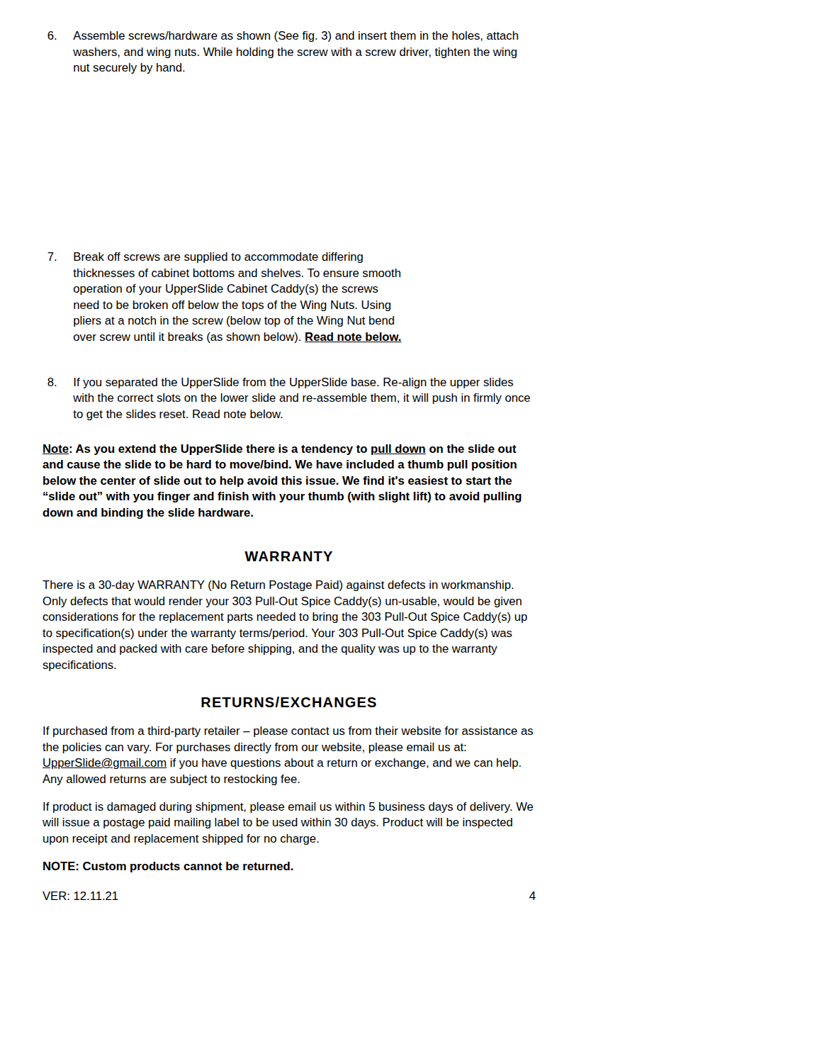6. Assemble screws/hardware as shown (See fig. 3) and insert them in the holes, attach washers, and wing nuts. While holding the screw with a screw driver, tighten the wing nut securely by hand.
7. Break off screws are supplied to accommodate differing thicknesses of cabinet bottoms and shelves. To ensure smooth operation of your UpperSlide Cabinet Caddy(s) the screws need to be broken off below the tops of the Wing Nuts. Using pliers at a notch in the screw (below top of the Wing Nut bend over screw until it breaks (as shown below). Read note below.
8. If you separated the UpperSlide from the UpperSlide base. Re-align the upper slides with the correct slots on the lower slide and re-assemble them, it will push in firmly once to get the slides reset. Read note below.
Note: As you extend the UpperSlide there is a tendency to pull down on the slide out and cause the slide to be hard to move/bind. We have included a thumb pull position below the center of slide out to help avoid this issue. We find it's easiest to start the “slide out” with you finger and finish with your thumb (with slight lift) to avoid pulling down and binding the slide hardware.
WARRANTY
There is a 30-day WARRANTY (No Return Postage Paid) against defects in workmanship. Only defects that would render your 303 Pull-Out Spice Caddy(s) un-usable, would be given considerations for the replacement parts needed to bring the 303 Pull-Out Spice Caddy(s) up to specification(s) under the warranty terms/period. Your 303 Pull-Out Spice Caddy(s) was inspected and packed with care before shipping, and the quality was up to the warranty specifications.
RETURNS/EXCHANGES
If purchased from a third-party retailer – please contact us from their website for assistance as the policies can vary. For purchases directly from our website, please email us at: UpperSlide@gmail.com if you have questions about a return or exchange, and we can help. Any allowed returns are subject to restocking fee.
If product is damaged during shipment, please email us within 5 business days of delivery. We will issue a postage paid mailing label to be used within 30 days. Product will be inspected upon receipt and replacement shipped for no charge.
NOTE: Custom products cannot be returned.
VER: 12.11.21 4